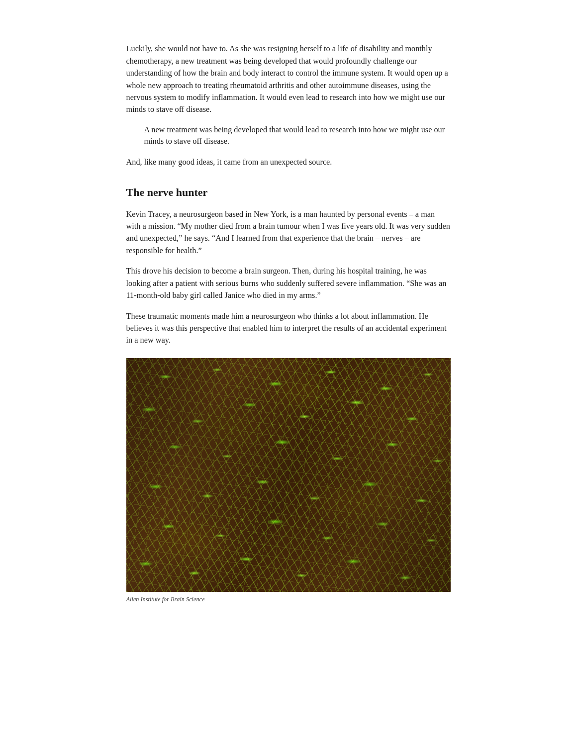Luckily, she would not have to. As she was resigning herself to a life of disability and monthly chemotherapy, a new treatment was being developed that would profoundly challenge our understanding of how the brain and body interact to control the immune system. It would open up a whole new approach to treating rheumatoid arthritis and other autoimmune diseases, using the nervous system to modify inflammation. It would even lead to research into how we might use our minds to stave off disease.
A new treatment was being developed that would lead to research into how we might use our minds to stave off disease.
And, like many good ideas, it came from an unexpected source.
The nerve hunter
Kevin Tracey, a neurosurgeon based in New York, is a man haunted by personal events – a man with a mission. “My mother died from a brain tumour when I was five years old. It was very sudden and unexpected,” he says. “And I learned from that experience that the brain – nerves – are responsible for health.”
This drove his decision to become a brain surgeon. Then, during his hospital training, he was looking after a patient with serious burns who suddenly suffered severe inflammation. “She was an 11-month-old baby girl called Janice who died in my arms.”
These traumatic moments made him a neurosurgeon who thinks a lot about inflammation. He believes it was this perspective that enabled him to interpret the results of an accidental experiment in a new way.
Allen Institute for Brain Science